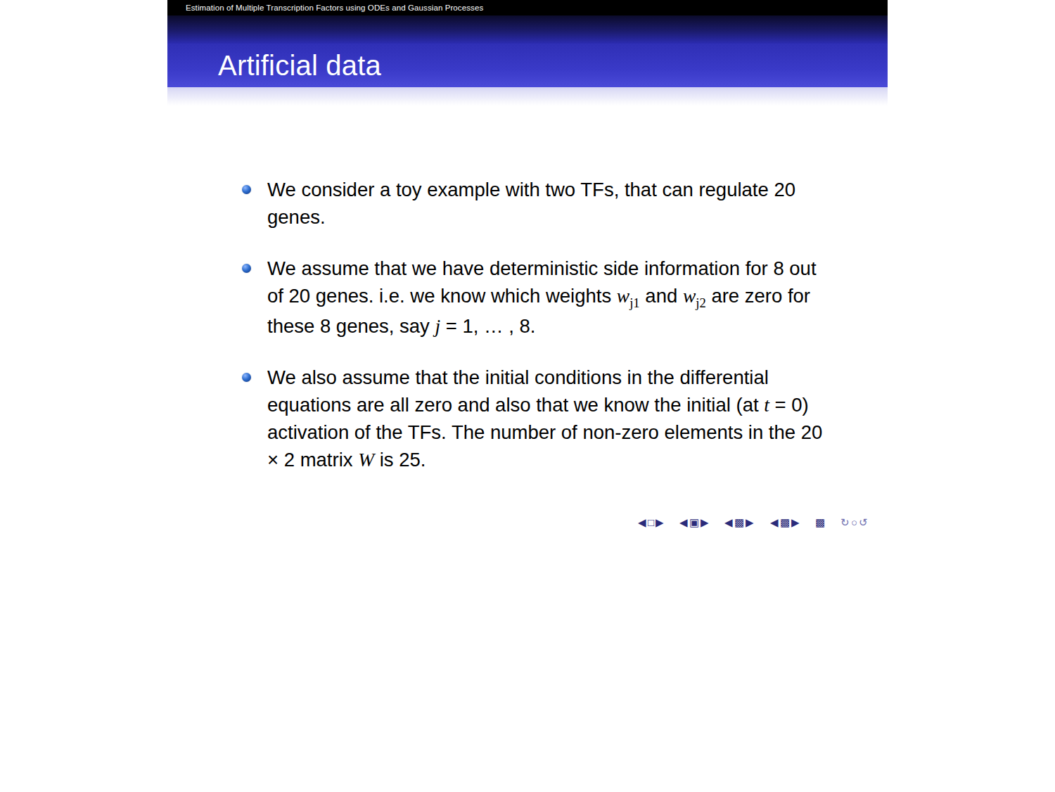Estimation of Multiple Transcription Factors using ODEs and Gaussian Processes
Artificial data
We consider a toy example with two TFs, that can regulate 20 genes.
We assume that we have deterministic side information for 8 out of 20 genes. i.e. we know which weights wj1 and wj2 are zero for these 8 genes, say j = 1, … , 8.
We also assume that the initial conditions in the differential equations are all zero and also that we know the initial (at t = 0) activation of the TFs. The number of non-zero elements in the 20 × 2 matrix W is 25.
◀□▶ ◀▣▶ ◀▩▶ ◀▩▶ ▩ ↻○↺